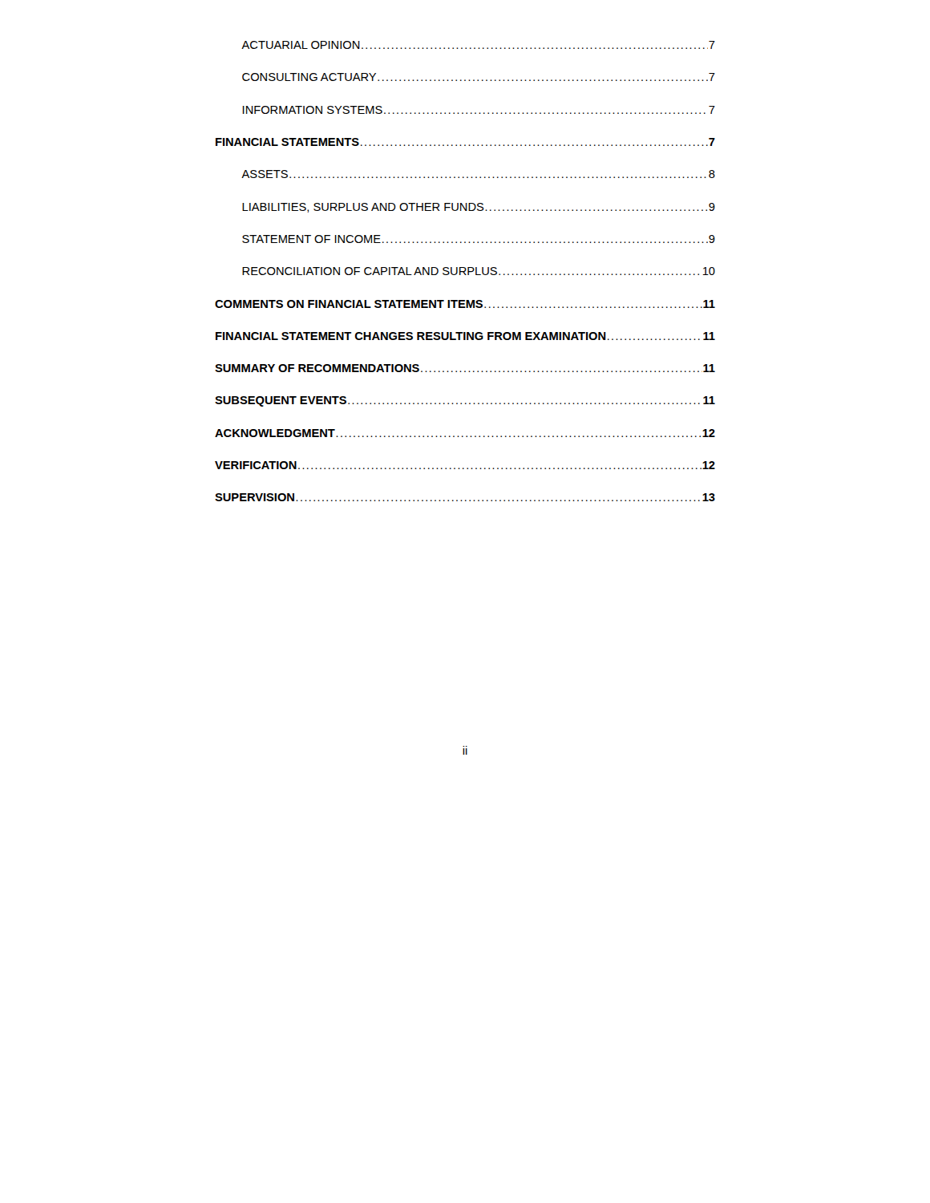ACTUARIAL OPINION.......................................................................................................... 7
CONSULTING ACTUARY..................................................................................................... 7
INFORMATION SYSTEMS................................................................................................... 7
FINANCIAL STATEMENTS.................................................................................................... 7
ASSETS............................................................................................................................. 8
LIABILITIES, SURPLUS AND OTHER FUNDS......................................................................... 9
STATEMENT OF INCOME.................................................................................................... 9
RECONCILIATION OF CAPITAL AND SURPLUS............................................................... 10
COMMENTS ON FINANCIAL STATEMENT ITEMS................................................................... 11
FINANCIAL STATEMENT CHANGES RESULTING FROM EXAMINATION........................... 11
SUMMARY OF RECOMMENDATIONS.................................................................................... 11
SUBSEQUENT EVENTS......................................................................................................... 11
ACKNOWLEDGMENT........................................................................................................... 12
VERIFICATION......................................................................................................................... 12
SUPERVISION......................................................................................................................... 13
ii